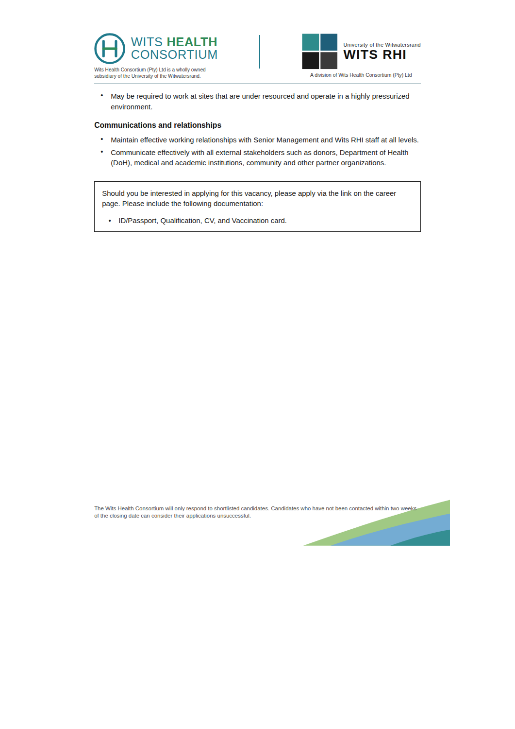WITS HEALTH
CONSORTIUM
Wits Health Consortium (Pty) Ltd is a wholly owned
subsidiary of the University of the Witwatersrand.
University of the Witwatersrand
WITS RHI
A division of Wits Health Consortium (Pty) Ltd
May be required to work at sites that are under resourced and operate in a highly pressurized environment.
Communications and relationships
Maintain effective working relationships with Senior Management and Wits RHI staff at all levels.
Communicate effectively with all external stakeholders such as donors, Department of Health (DoH), medical and academic institutions, community and other partner organizations.
Should you be interested in applying for this vacancy, please apply via the link on the career page. Please include the following documentation:
ID/Passport, Qualification, CV, and Vaccination card.
The Wits Health Consortium will only respond to shortlisted candidates. Candidates who have not been contacted within two weeks of the closing date can consider their applications unsuccessful.